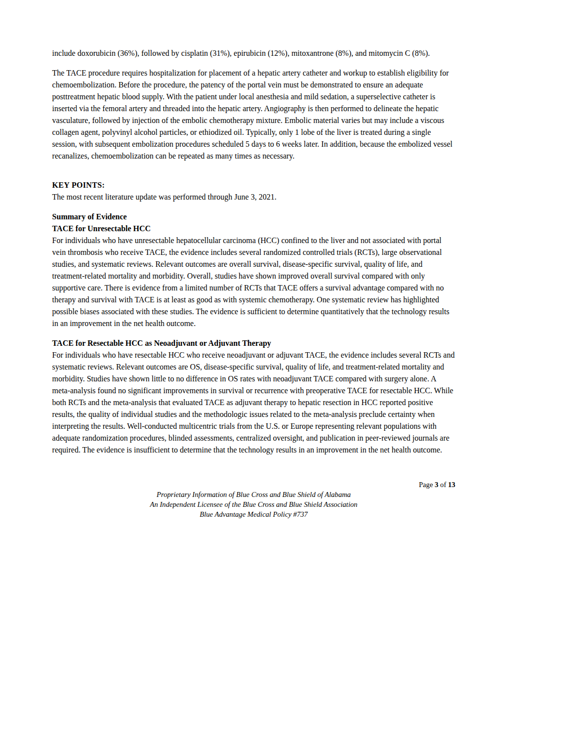include doxorubicin (36%), followed by cisplatin (31%), epirubicin (12%), mitoxantrone (8%), and mitomycin C (8%).
The TACE procedure requires hospitalization for placement of a hepatic artery catheter and workup to establish eligibility for chemoembolization. Before the procedure, the patency of the portal vein must be demonstrated to ensure an adequate posttreatment hepatic blood supply. With the patient under local anesthesia and mild sedation, a superselective catheter is inserted via the femoral artery and threaded into the hepatic artery. Angiography is then performed to delineate the hepatic vasculature, followed by injection of the embolic chemotherapy mixture. Embolic material varies but may include a viscous collagen agent, polyvinyl alcohol particles, or ethiodized oil. Typically, only 1 lobe of the liver is treated during a single session, with subsequent embolization procedures scheduled 5 days to 6 weeks later. In addition, because the embolized vessel recanalizes, chemoembolization can be repeated as many times as necessary.
KEY POINTS:
The most recent literature update was performed through June 3, 2021.
Summary of Evidence
TACE for Unresectable HCC
For individuals who have unresectable hepatocellular carcinoma (HCC) confined to the liver and not associated with portal vein thrombosis who receive TACE, the evidence includes several randomized controlled trials (RCTs), large observational studies, and systematic reviews. Relevant outcomes are overall survival, disease-specific survival, quality of life, and treatment-related mortality and morbidity. Overall, studies have shown improved overall survival compared with only supportive care. There is evidence from a limited number of RCTs that TACE offers a survival advantage compared with no therapy and survival with TACE is at least as good as with systemic chemotherapy. One systematic review has highlighted possible biases associated with these studies. The evidence is sufficient to determine quantitatively that the technology results in an improvement in the net health outcome.
TACE for Resectable HCC as Neoadjuvant or Adjuvant Therapy
For individuals who have resectable HCC who receive neoadjuvant or adjuvant TACE, the evidence includes several RCTs and systematic reviews. Relevant outcomes are OS, disease-specific survival, quality of life, and treatment-related mortality and morbidity. Studies have shown little to no difference in OS rates with neoadjuvant TACE compared with surgery alone. A meta-analysis found no significant improvements in survival or recurrence with preoperative TACE for resectable HCC. While both RCTs and the meta-analysis that evaluated TACE as adjuvant therapy to hepatic resection in HCC reported positive results, the quality of individual studies and the methodologic issues related to the meta-analysis preclude certainty when interpreting the results. Well-conducted multicentric trials from the U.S. or Europe representing relevant populations with adequate randomization procedures, blinded assessments, centralized oversight, and publication in peer-reviewed journals are required. The evidence is insufficient to determine that the technology results in an improvement in the net health outcome.
Page 3 of 13
Proprietary Information of Blue Cross and Blue Shield of Alabama
An Independent Licensee of the Blue Cross and Blue Shield Association
Blue Advantage Medical Policy #737